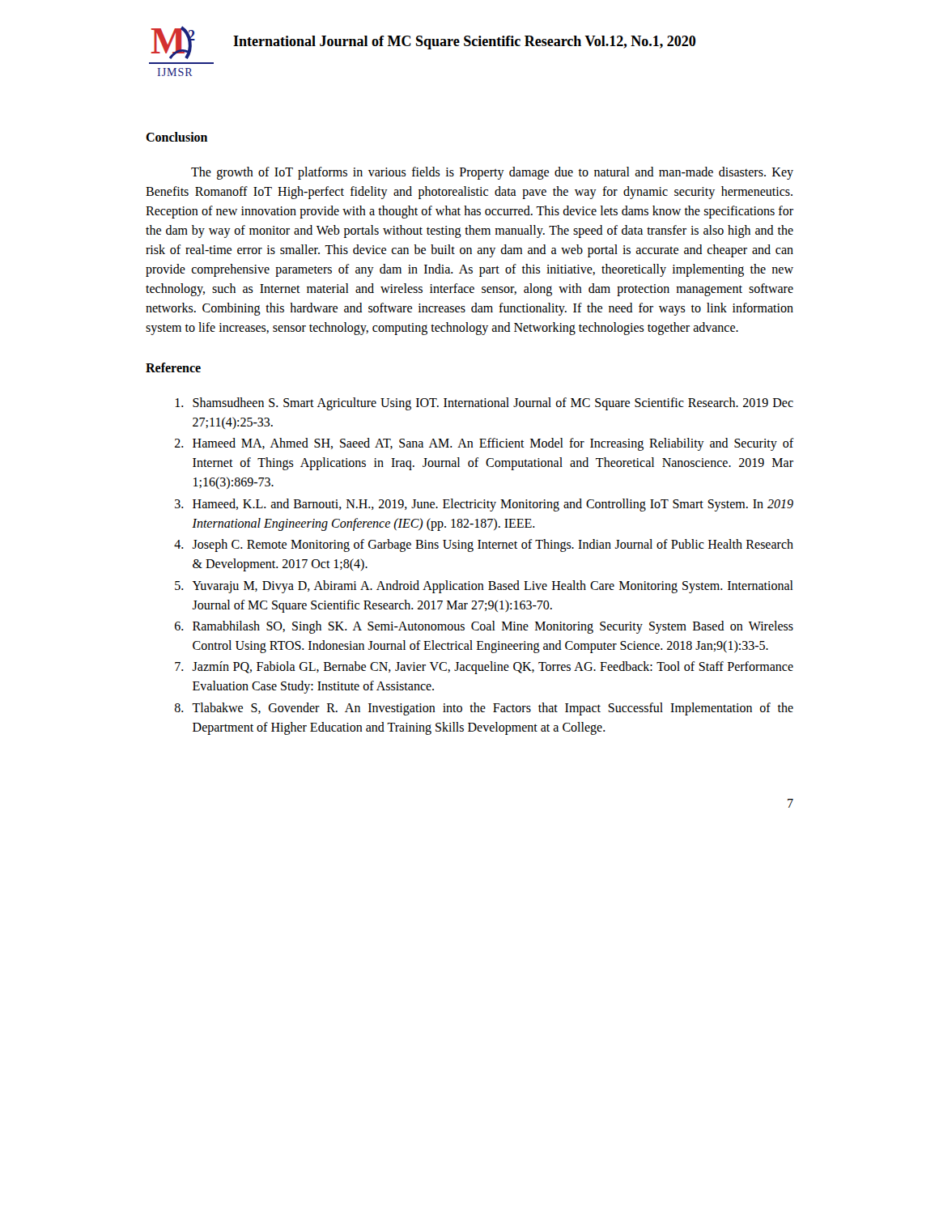M 2 IJMSR
International Journal of MC Square Scientific Research Vol.12, No.1, 2020
Conclusion
The growth of IoT platforms in various fields is Property damage due to natural and man-made disasters. Key Benefits Romanoff IoT High-perfect fidelity and photorealistic data pave the way for dynamic security hermeneutics. Reception of new innovation provide with a thought of what has occurred. This device lets dams know the specifications for the dam by way of monitor and Web portals without testing them manually. The speed of data transfer is also high and the risk of real-time error is smaller. This device can be built on any dam and a web portal is accurate and cheaper and can provide comprehensive parameters of any dam in India. As part of this initiative, theoretically implementing the new technology, such as Internet material and wireless interface sensor, along with dam protection management software networks. Combining this hardware and software increases dam functionality. If the need for ways to link information system to life increases, sensor technology, computing technology and Networking technologies together advance.
Reference
Shamsudheen S. Smart Agriculture Using IOT. International Journal of MC Square Scientific Research. 2019 Dec 27;11(4):25-33.
Hameed MA, Ahmed SH, Saeed AT, Sana AM. An Efficient Model for Increasing Reliability and Security of Internet of Things Applications in Iraq. Journal of Computational and Theoretical Nanoscience. 2019 Mar 1;16(3):869-73.
Hameed, K.L. and Barnouti, N.H., 2019, June. Electricity Monitoring and Controlling IoT Smart System. In 2019 International Engineering Conference (IEC) (pp. 182-187). IEEE.
Joseph C. Remote Monitoring of Garbage Bins Using Internet of Things. Indian Journal of Public Health Research & Development. 2017 Oct 1;8(4).
Yuvaraju M, Divya D, Abirami A. Android Application Based Live Health Care Monitoring System. International Journal of MC Square Scientific Research. 2017 Mar 27;9(1):163-70.
Ramabhilash SO, Singh SK. A Semi-Autonomous Coal Mine Monitoring Security System Based on Wireless Control Using RTOS. Indonesian Journal of Electrical Engineering and Computer Science. 2018 Jan;9(1):33-5.
Jazmín PQ, Fabiola GL, Bernabe CN, Javier VC, Jacqueline QK, Torres AG. Feedback: Tool of Staff Performance Evaluation Case Study: Institute of Assistance.
Tlabakwe S, Govender R. An Investigation into the Factors that Impact Successful Implementation of the Department of Higher Education and Training Skills Development at a College.
7